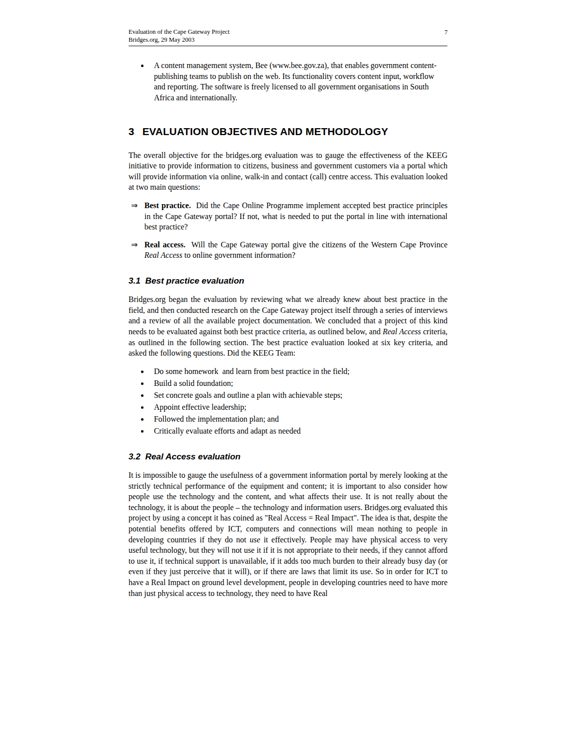Evaluation of the Cape Gateway Project
Bridges.org, 29 May 2003
7
A content management system, Bee (www.bee.gov.za), that enables government content-publishing teams to publish on the web. Its functionality covers content input, workflow and reporting. The software is freely licensed to all government organisations in South Africa and internationally.
3 EVALUATION OBJECTIVES AND METHODOLOGY
The overall objective for the bridges.org evaluation was to gauge the effectiveness of the KEEG initiative to provide information to citizens, business and government customers via a portal which will provide information via online, walk-in and contact (call) centre access. This evaluation looked at two main questions:
⇒
Best practice. Did the Cape Online Programme implement accepted best practice principles in the Cape Gateway portal? If not, what is needed to put the portal in line with international best practice?
⇒
Real access. Will the Cape Gateway portal give the citizens of the Western Cape Province Real Access to online government information?
3.1 Best practice evaluation
Bridges.org began the evaluation by reviewing what we already knew about best practice in the field, and then conducted research on the Cape Gateway project itself through a series of interviews and a review of all the available project documentation. We concluded that a project of this kind needs to be evaluated against both best practice criteria, as outlined below, and Real Access criteria, as outlined in the following section. The best practice evaluation looked at six key criteria, and asked the following questions. Did the KEEG Team:
Do some homework and learn from best practice in the field;
Build a solid foundation;
Set concrete goals and outline a plan with achievable steps;
Appoint effective leadership;
Followed the implementation plan; and
Critically evaluate efforts and adapt as needed
3.2 Real Access evaluation
It is impossible to gauge the usefulness of a government information portal by merely looking at the strictly technical performance of the equipment and content; it is important to also consider how people use the technology and the content, and what affects their use. It is not really about the technology, it is about the people – the technology and information users. Bridges.org evaluated this project by using a concept it has coined as "Real Access = Real Impact". The idea is that, despite the potential benefits offered by ICT, computers and connections will mean nothing to people in developing countries if they do not use it effectively. People may have physical access to very useful technology, but they will not use it if it is not appropriate to their needs, if they cannot afford to use it, if technical support is unavailable, if it adds too much burden to their already busy day (or even if they just perceive that it will), or if there are laws that limit its use. So in order for ICT to have a Real Impact on ground level development, people in developing countries need to have more than just physical access to technology, they need to have Real